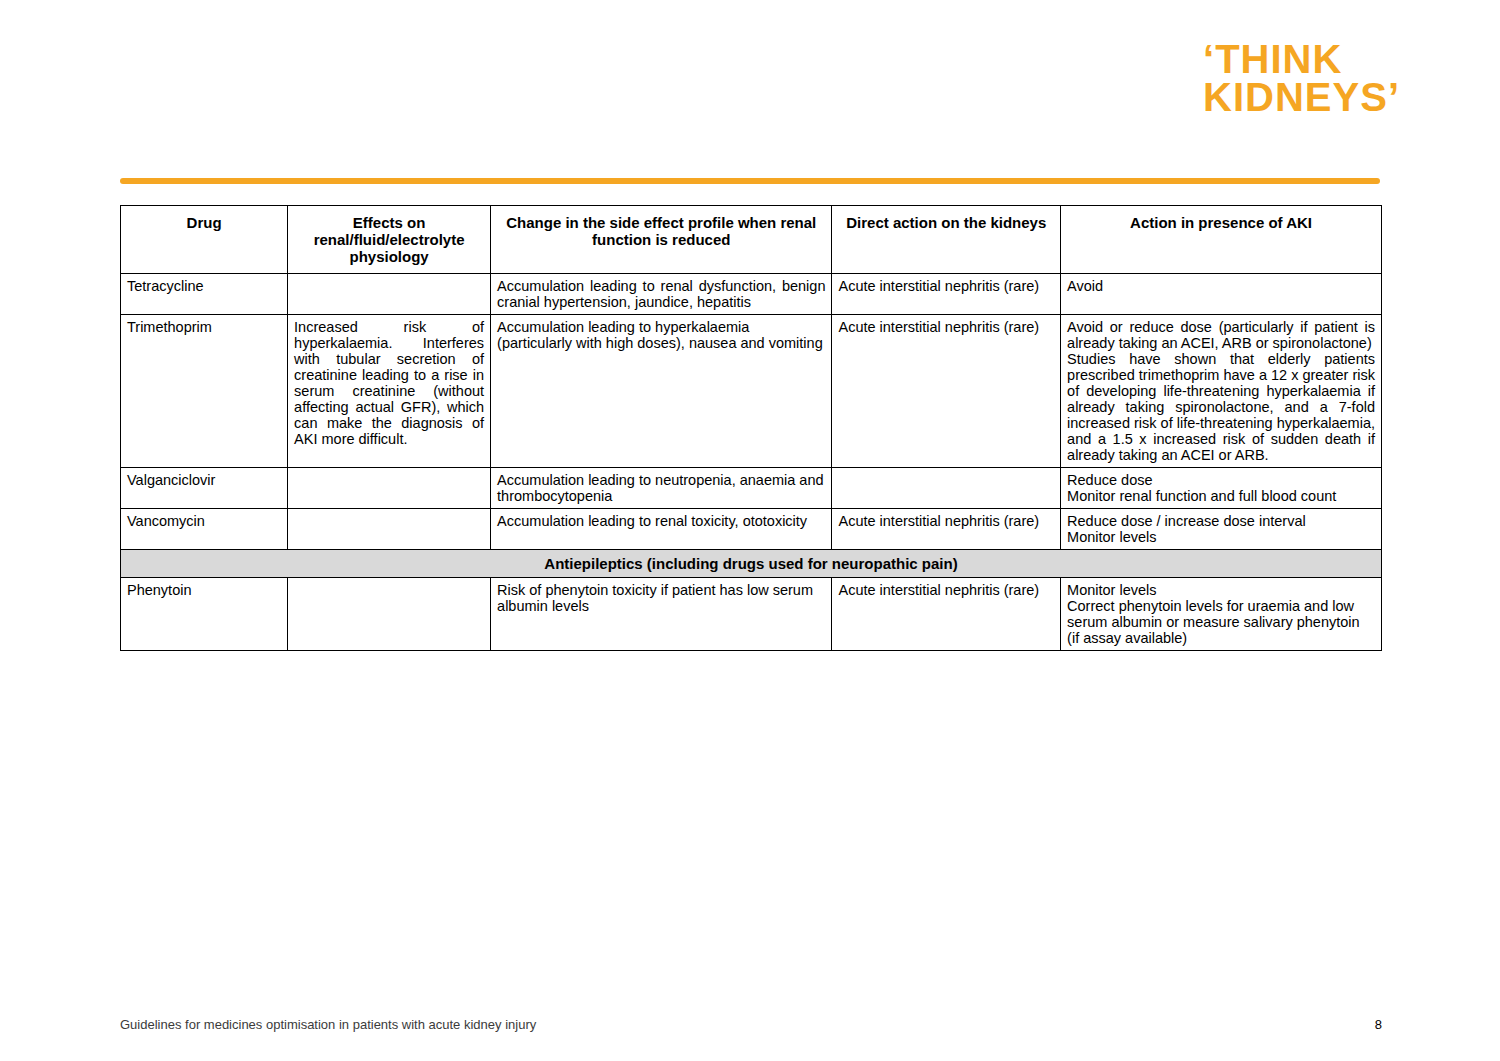‘THINK
KIDNEYS’
| Drug | Effects on renal/fluid/electrolyte physiology | Change in the side effect profile when renal function is reduced | Direct action on the kidneys | Action in presence of AKI |
| --- | --- | --- | --- | --- |
| Tetracycline | | Accumulation leading to renal dysfunction, benign cranial hypertension, jaundice, hepatitis | Acute interstitial nephritis (rare) | Avoid |
| Trimethoprim | Increased risk of hyperkalaemia. Interferes with tubular secretion of creatinine leading to a rise in serum creatinine (without affecting actual GFR), which can make the diagnosis of AKI more difficult. | Accumulation leading to hyperkalaemia (particularly with high doses), nausea and vomiting | Acute interstitial nephritis (rare) | Avoid or reduce dose (particularly if patient is already taking an ACEI, ARB or spironolactone) Studies have shown that elderly patients prescribed trimethoprim have a 12 x greater risk of developing life-threatening hyperkalaemia if already taking spironolactone, and a 7-fold increased risk of life-threatening hyperkalaemia, and a 1.5 x increased risk of sudden death if already taking an ACEI or ARB. |
| Valganciclovir | | Accumulation leading to neutropenia, anaemia and thrombocytopenia | | Reduce dose Monitor renal function and full blood count |
| Vancomycin | | Accumulation leading to renal toxicity, ototoxicity | Acute interstitial nephritis (rare) | Reduce dose / increase dose interval Monitor levels |
| Antiepileptics (including drugs used for neuropathic pain) |
| Phenytoin | | Risk of phenytoin toxicity if patient has low serum albumin levels | Acute interstitial nephritis (rare) | Monitor levels Correct phenytoin levels for uraemia and low serum albumin or measure salivary phenytoin (if assay available) |
Guidelines for medicines optimisation in patients with acute kidney injury 8